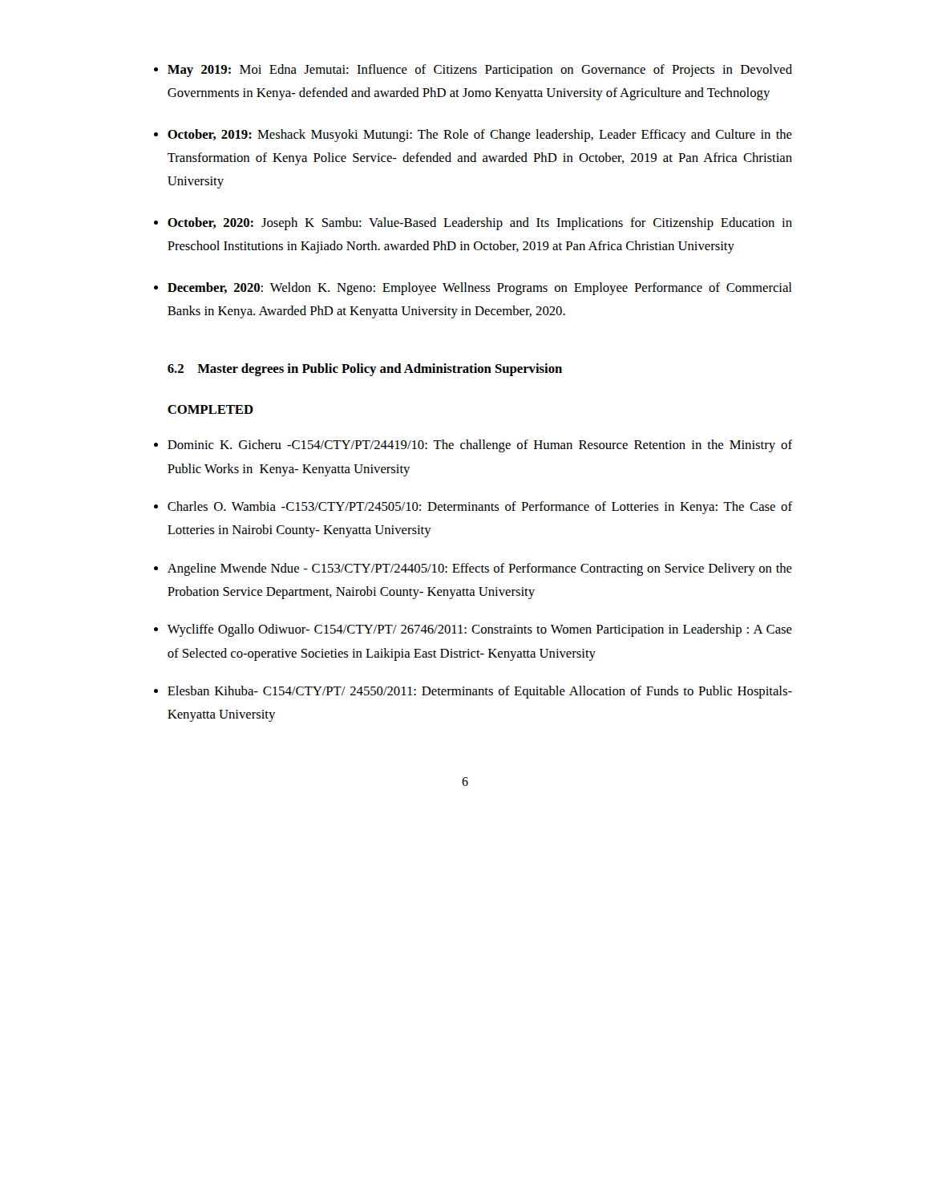May 2019: Moi Edna Jemutai: Influence of Citizens Participation on Governance of Projects in Devolved Governments in Kenya- defended and awarded PhD at Jomo Kenyatta University of Agriculture and Technology
October, 2019: Meshack Musyoki Mutungi: The Role of Change leadership, Leader Efficacy and Culture in the Transformation of Kenya Police Service- defended and awarded PhD in October, 2019 at Pan Africa Christian University
October, 2020: Joseph K Sambu: Value-Based Leadership and Its Implications for Citizenship Education in Preschool Institutions in Kajiado North. awarded PhD in October, 2019 at Pan Africa Christian University
December, 2020: Weldon K. Ngeno: Employee Wellness Programs on Employee Performance of Commercial Banks in Kenya. Awarded PhD at Kenyatta University in December, 2020.
6.2 Master degrees in Public Policy and Administration Supervision
COMPLETED
Dominic K. Gicheru -C154/CTY/PT/24419/10: The challenge of Human Resource Retention in the Ministry of Public Works in Kenya- Kenyatta University
Charles O. Wambia -C153/CTY/PT/24505/10: Determinants of Performance of Lotteries in Kenya: The Case of Lotteries in Nairobi County- Kenyatta University
Angeline Mwende Ndue - C153/CTY/PT/24405/10: Effects of Performance Contracting on Service Delivery on the Probation Service Department, Nairobi County- Kenyatta University
Wycliffe Ogallo Odiwuor- C154/CTY/PT/ 26746/2011: Constraints to Women Participation in Leadership : A Case of Selected co-operative Societies in Laikipia East District- Kenyatta University
Elesban Kihuba- C154/CTY/PT/ 24550/2011: Determinants of Equitable Allocation of Funds to Public Hospitals- Kenyatta University
6